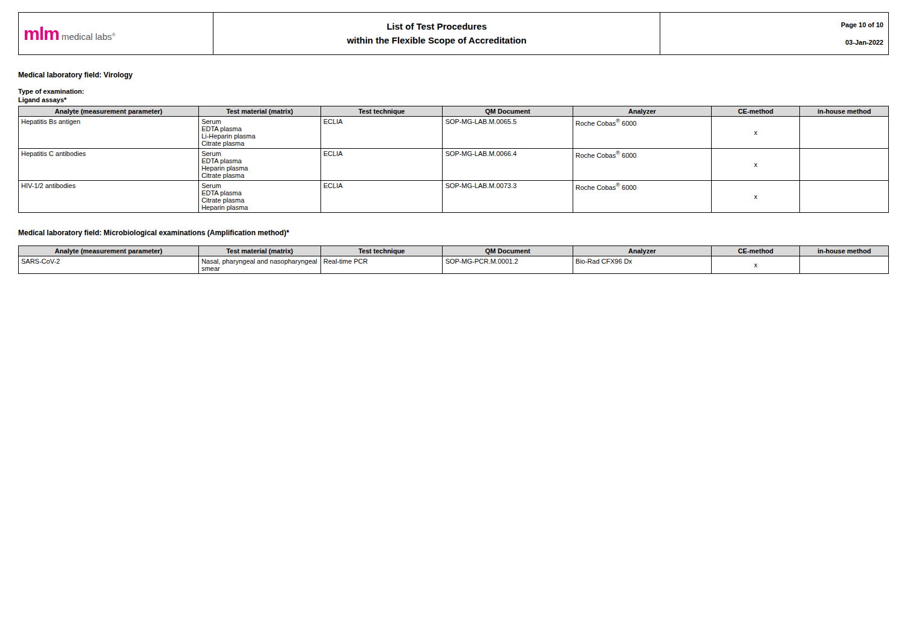| mlm medical labs ® | List of Test Procedures within the Flexible Scope of Accreditation | Page 10 of 10 03-Jan-2022 |
Medical laboratory field: Virology
Type of examination:
Ligand assays*
| Analyte (measurement parameter) | Test material (matrix) | Test technique | QM Document | Analyzer | CE-method | in-house method |
| --- | --- | --- | --- | --- | --- | --- |
| Hepatitis Bs antigen | Serum EDTA plasma Li-Heparin plasma Citrate plasma | ECLIA | SOP-MG-LAB.M.0065.5 | Roche Cobas ® 6000 | x | |
| Hepatitis C antibodies | Serum EDTA plasma Heparin plasma Citrate plasma | ECLIA | SOP-MG-LAB.M.0066.4 | Roche Cobas ® 6000 | x | |
| HIV-1/2 antibodies | Serum EDTA plasma Citrate plasma Heparin plasma | ECLIA | SOP-MG-LAB.M.0073.3 | Roche Cobas ® 6000 | x | |
Medical laboratory field: Microbiological examinations (Amplification method)*
| Analyte (measurement parameter) | Test material (matrix) | Test technique | QM Document | Analyzer | CE-method | in-house method |
| --- | --- | --- | --- | --- | --- | --- |
| SARS-CoV-2 | Nasal, pharyngeal and nasopharyngeal smear | Real-time PCR | SOP-MG-PCR.M.0001.2 | Bio-Rad CFX96 Dx | x | |